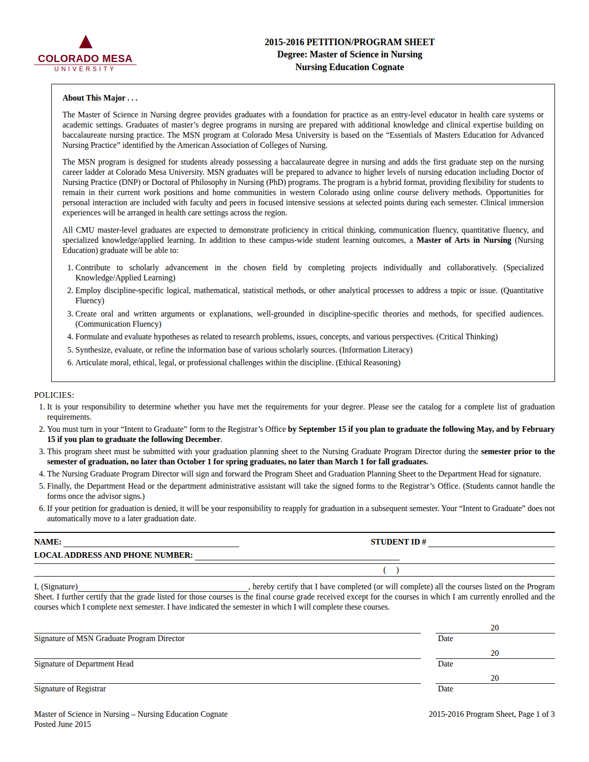▲
COLORADO MESA
UNIVERSITY
2015-2016 PETITION/PROGRAM SHEET
Degree: Master of Science in Nursing
Nursing Education Cognate
About This Major . . .
The Master of Science in Nursing degree provides graduates with a foundation for practice as an entry-level educator in health care systems or academic settings. Graduates of master’s degree programs in nursing are prepared with additional knowledge and clinical expertise building on baccalaureate nursing practice. The MSN program at Colorado Mesa University is based on the “Essentials of Masters Education for Advanced Nursing Practice” identified by the American Association of Colleges of Nursing.
The MSN program is designed for students already possessing a baccalaureate degree in nursing and adds the first graduate step on the nursing career ladder at Colorado Mesa University. MSN graduates will be prepared to advance to higher levels of nursing education including Doctor of Nursing Practice (DNP) or Doctoral of Philosophy in Nursing (PhD) programs. The program is a hybrid format, providing flexibility for students to remain in their current work positions and home communities in western Colorado using online course delivery methods. Opportunities for personal interaction are included with faculty and peers in focused intensive sessions at selected points during each semester. Clinical immersion experiences will be arranged in health care settings across the region.
All CMU master-level graduates are expected to demonstrate proficiency in critical thinking, communication fluency, quantitative fluency, and specialized knowledge/applied learning. In addition to these campus-wide student learning outcomes, a Master of Arts in Nursing (Nursing Education) graduate will be able to:
Contribute to scholarly advancement in the chosen field by completing projects individually and collaboratively. (Specialized Knowledge/Applied Learning)
Employ discipline-specific logical, mathematical, statistical methods, or other analytical processes to address a topic or issue. (Quantitative Fluency)
Create oral and written arguments or explanations, well-grounded in discipline-specific theories and methods, for specified audiences. (Communication Fluency)
Formulate and evaluate hypotheses as related to research problems, issues, concepts, and various perspectives. (Critical Thinking)
Synthesize, evaluate, or refine the information base of various scholarly sources. (Information Literacy)
Articulate moral, ethical, legal, or professional challenges within the discipline. (Ethical Reasoning)
POLICIES:
It is your responsibility to determine whether you have met the requirements for your degree. Please see the catalog for a complete list of graduation requirements.
You must turn in your “Intent to Graduate” form to the Registrar’s Office by September 15 if you plan to graduate the following May, and by February 15 if you plan to graduate the following December.
This program sheet must be submitted with your graduation planning sheet to the Nursing Graduate Program Director during the semester prior to the semester of graduation, no later than October 1 for spring graduates, no later than March 1 for fall graduates.
The Nursing Graduate Program Director will sign and forward the Program Sheet and Graduation Planning Sheet to the Department Head for signature.
Finally, the Department Head or the department administrative assistant will take the signed forms to the Registrar’s Office. (Students cannot handle the forms once the advisor signs.)
If your petition for graduation is denied, it will be your responsibility to reapply for graduation in a subsequent semester. Your “Intent to Graduate” does not automatically move to a later graduation date.
Name:
Student ID #
Local Address and Phone Number:
( )
I, (Signature) , hereby certify that I have completed (or will complete) all the courses listed on the Program Sheet. I further certify that the grade listed for those courses is the final course grade received except for the courses in which I am currently enrolled and the courses which I complete next semester. I have indicated the semester in which I will complete these courses.
| | | 20 |
| Signature of MSN Graduate Program Director | | Date |
| | | 20 |
| Signature of Department Head | | Date |
| | | 20 |
| Signature of Registrar | | Date |
Master of Science in Nursing – Nursing Education Cognate
Posted June 2015
2015-2016 Program Sheet, Page 1 of 3